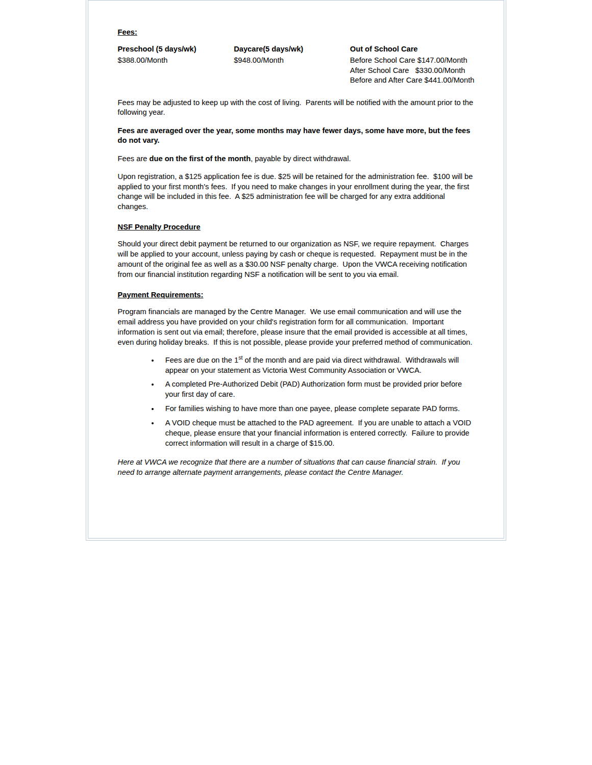Fees:
| Preschool (5 days/wk) $388.00/Month | Daycare(5 days/wk) $948.00/Month | Out of School Care Before School Care $147.00/Month After School Care $330.00/Month Before and After Care $441.00/Month |
Fees may be adjusted to keep up with the cost of living. Parents will be notified with the amount prior to the following year.
Fees are averaged over the year, some months may have fewer days, some have more, but the fees do not vary.
Fees are due on the first of the month, payable by direct withdrawal.
Upon registration, a $125 application fee is due. $25 will be retained for the administration fee. $100 will be applied to your first month's fees. If you need to make changes in your enrollment during the year, the first change will be included in this fee. A $25 administration fee will be charged for any extra additional changes.
NSF Penalty Procedure
Should your direct debit payment be returned to our organization as NSF, we require repayment. Charges will be applied to your account, unless paying by cash or cheque is requested. Repayment must be in the amount of the original fee as well as a $30.00 NSF penalty charge. Upon the VWCA receiving notification from our financial institution regarding NSF a notification will be sent to you via email.
Payment Requirements:
Program financials are managed by the Centre Manager. We use email communication and will use the email address you have provided on your child's registration form for all communication. Important information is sent out via email; therefore, please insure that the email provided is accessible at all times, even during holiday breaks. If this is not possible, please provide your preferred method of communication.
Fees are due on the 1st of the month and are paid via direct withdrawal. Withdrawals will appear on your statement as Victoria West Community Association or VWCA.
A completed Pre-Authorized Debit (PAD) Authorization form must be provided prior before your first day of care.
For families wishing to have more than one payee, please complete separate PAD forms.
A VOID cheque must be attached to the PAD agreement. If you are unable to attach a VOID cheque, please ensure that your financial information is entered correctly. Failure to provide correct information will result in a charge of $15.00.
Here at VWCA we recognize that there are a number of situations that can cause financial strain. If you need to arrange alternate payment arrangements, please contact the Centre Manager.